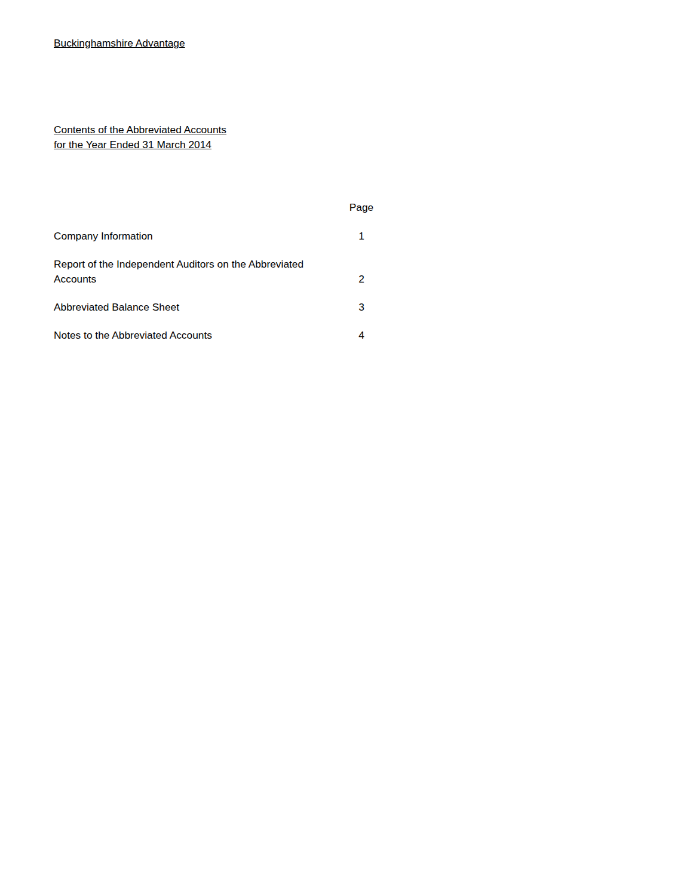Buckinghamshire Advantage
Contents of the Abbreviated Accounts
for the Year Ended 31 March 2014
| | Page |
| Company Information | 1 |
| Report of the Independent Auditors on the Abbreviated Accounts | 2 |
| Abbreviated Balance Sheet | 3 |
| Notes to the Abbreviated Accounts | 4 |